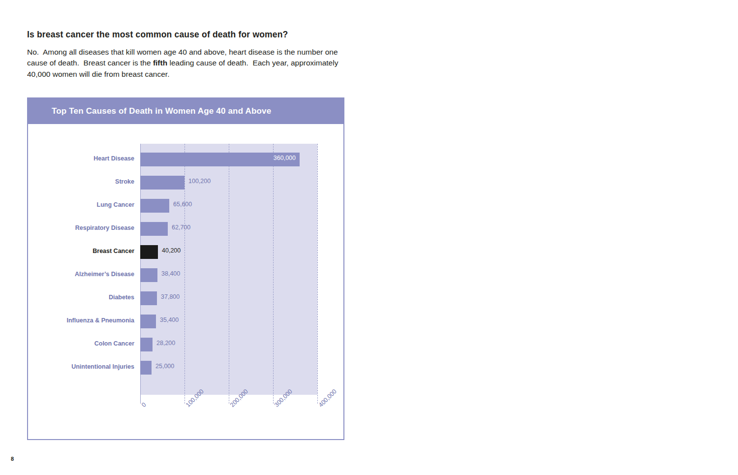Is breast cancer the most common cause of death for women?
No. Among all diseases that kill women age 40 and above, heart disease is the number one cause of death. Breast cancer is the fifth leading cause of death. Each year, approximately 40,000 women will die from breast cancer.
Top Ten Causes of Death in Women Age 40 and Above
Heart Disease
360,000
Stroke
100,200
Lung Cancer
65,600
Respiratory Disease
62,700
Breast Cancer
40,200
Alzheimer’s Disease
38,400
Diabetes
37,800
Influenza & Pneumonia
35,400
Colon Cancer
28,200
Unintentional Injuries
25,000
0 100,000 200,000 300,000 400,000
8